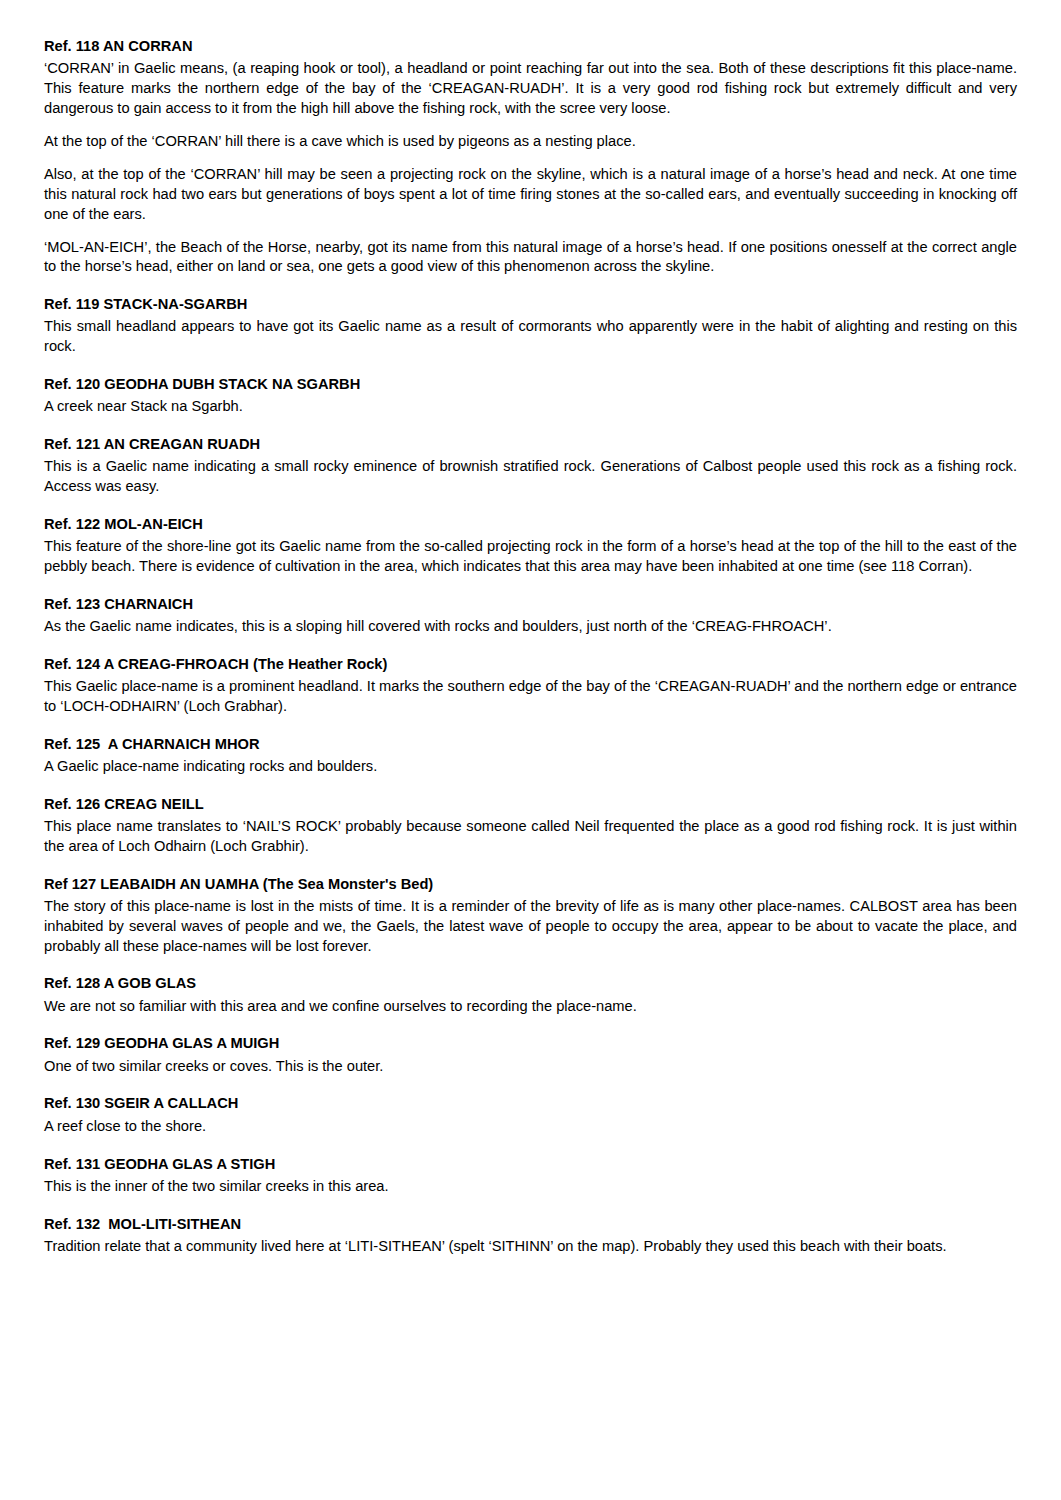Ref. 118 AN CORRAN
‘CORRAN’ in Gaelic means, (a reaping hook or tool), a headland or point reaching far out into the sea. Both of these descriptions fit this place-name. This feature marks the northern edge of the bay of the ‘CREAGAN-RUADH’. It is a very good rod fishing rock but extremely difficult and very dangerous to gain access to it from the high hill above the fishing rock, with the scree very loose.
At the top of the ‘CORRAN’ hill there is a cave which is used by pigeons as a nesting place.
Also, at the top of the ‘CORRAN’ hill may be seen a projecting rock on the skyline, which is a natural image of a horse’s head and neck. At one time this natural rock had two ears but generations of boys spent a lot of time firing stones at the so-called ears, and eventually succeeding in knocking off one of the ears.
‘MOL-AN-EICH’, the Beach of the Horse, nearby, got its name from this natural image of a horse’s head. If one positions onesself at the correct angle to the horse’s head, either on land or sea, one gets a good view of this phenomenon across the skyline.
Ref. 119 STACK-NA-SGARBH
This small headland appears to have got its Gaelic name as a result of cormorants who apparently were in the habit of alighting and resting on this rock.
Ref. 120 GEODHA DUBH STACK NA SGARBH
A creek near Stack na Sgarbh.
Ref. 121 AN CREAGAN RUADH
This is a Gaelic name indicating a small rocky eminence of brownish stratified rock. Generations of Calbost people used this rock as a fishing rock. Access was easy.
Ref. 122 MOL-AN-EICH
This feature of the shore-line got its Gaelic name from the so-called projecting rock in the form of a horse’s head at the top of the hill to the east of the pebbly beach. There is evidence of cultivation in the area, which indicates that this area may have been inhabited at one time (see 118 Corran).
Ref. 123 CHARNAICH
As the Gaelic name indicates, this is a sloping hill covered with rocks and boulders, just north of the ‘CREAG-FHROACH’.
Ref. 124 A CREAG-FHROACH (The Heather Rock)
This Gaelic place-name is a prominent headland. It marks the southern edge of the bay of the ‘CREAGAN-RUADH’ and the northern edge or entrance to ‘LOCH-ODHAIRN’ (Loch Grabhar).
Ref. 125 A CHARNAICH MHOR
A Gaelic place-name indicating rocks and boulders.
Ref. 126 CREAG NEILL
This place name translates to ‘NAIL’S ROCK’ probably because someone called Neil frequented the place as a good rod fishing rock. It is just within the area of Loch Odhairn (Loch Grabhir).
Ref 127 LEABAIDH AN UAMHA (The Sea Monster's Bed)
The story of this place-name is lost in the mists of time. It is a reminder of the brevity of life as is many other place-names. CALBOST area has been inhabited by several waves of people and we, the Gaels, the latest wave of people to occupy the area, appear to be about to vacate the place, and probably all these place-names will be lost forever.
Ref. 128 A GOB GLAS
We are not so familiar with this area and we confine ourselves to recording the place-name.
Ref. 129 GEODHA GLAS A MUIGH
One of two similar creeks or coves. This is the outer.
Ref. 130 SGEIR A CALLACH
A reef close to the shore.
Ref. 131 GEODHA GLAS A STIGH
This is the inner of the two similar creeks in this area.
Ref. 132 MOL-LITI-SITHEAN
Tradition relate that a community lived here at ‘LITI-SITHEAN’ (spelt ‘SITHINN’ on the map). Probably they used this beach with their boats.